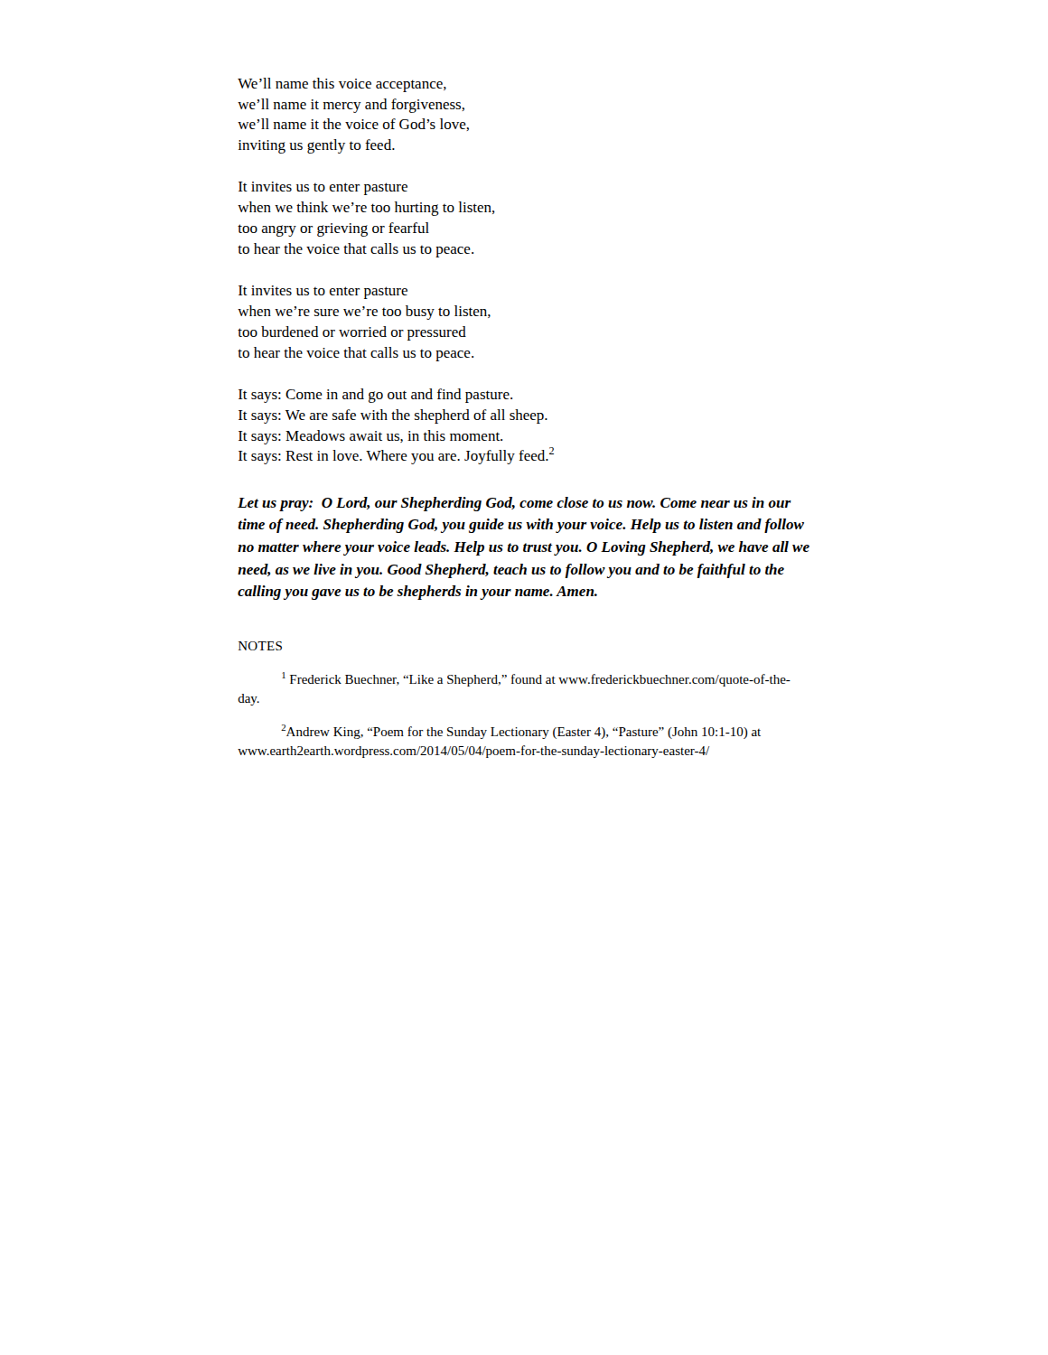We’ll name this voice acceptance,
we’ll name it mercy and forgiveness,
we’ll name it the voice of God’s love,
inviting us gently to feed.
It invites us to enter pasture
when we think we’re too hurting to listen,
too angry or grieving or fearful
to hear the voice that calls us to peace.
It invites us to enter pasture
when we’re sure we’re too busy to listen,
too burdened or worried or pressured
to hear the voice that calls us to peace.
It says: Come in and go out and find pasture.
It says: We are safe with the shepherd of all sheep.
It says: Meadows await us, in this moment.
It says: Rest in love. Where you are. Joyfully feed.2
Let us pray: O Lord, our Shepherding God, come close to us now. Come near us in our time of need. Shepherding God, you guide us with your voice. Help us to listen and follow no matter where your voice leads. Help us to trust you. O Loving Shepherd, we have all we need, as we live in you. Good Shepherd, teach us to follow you and to be faithful to the calling you gave us to be shepherds in your name. Amen.
NOTES
1 Frederick Buechner, “Like a Shepherd,” found at www.frederickbuechner.com/quote-of-the-day.
2Andrew King, “Poem for the Sunday Lectionary (Easter 4), “Pasture” (John 10:1-10) at www.earth2earth.wordpress.com/2014/05/04/poem-for-the-sunday-lectionary-easter-4/